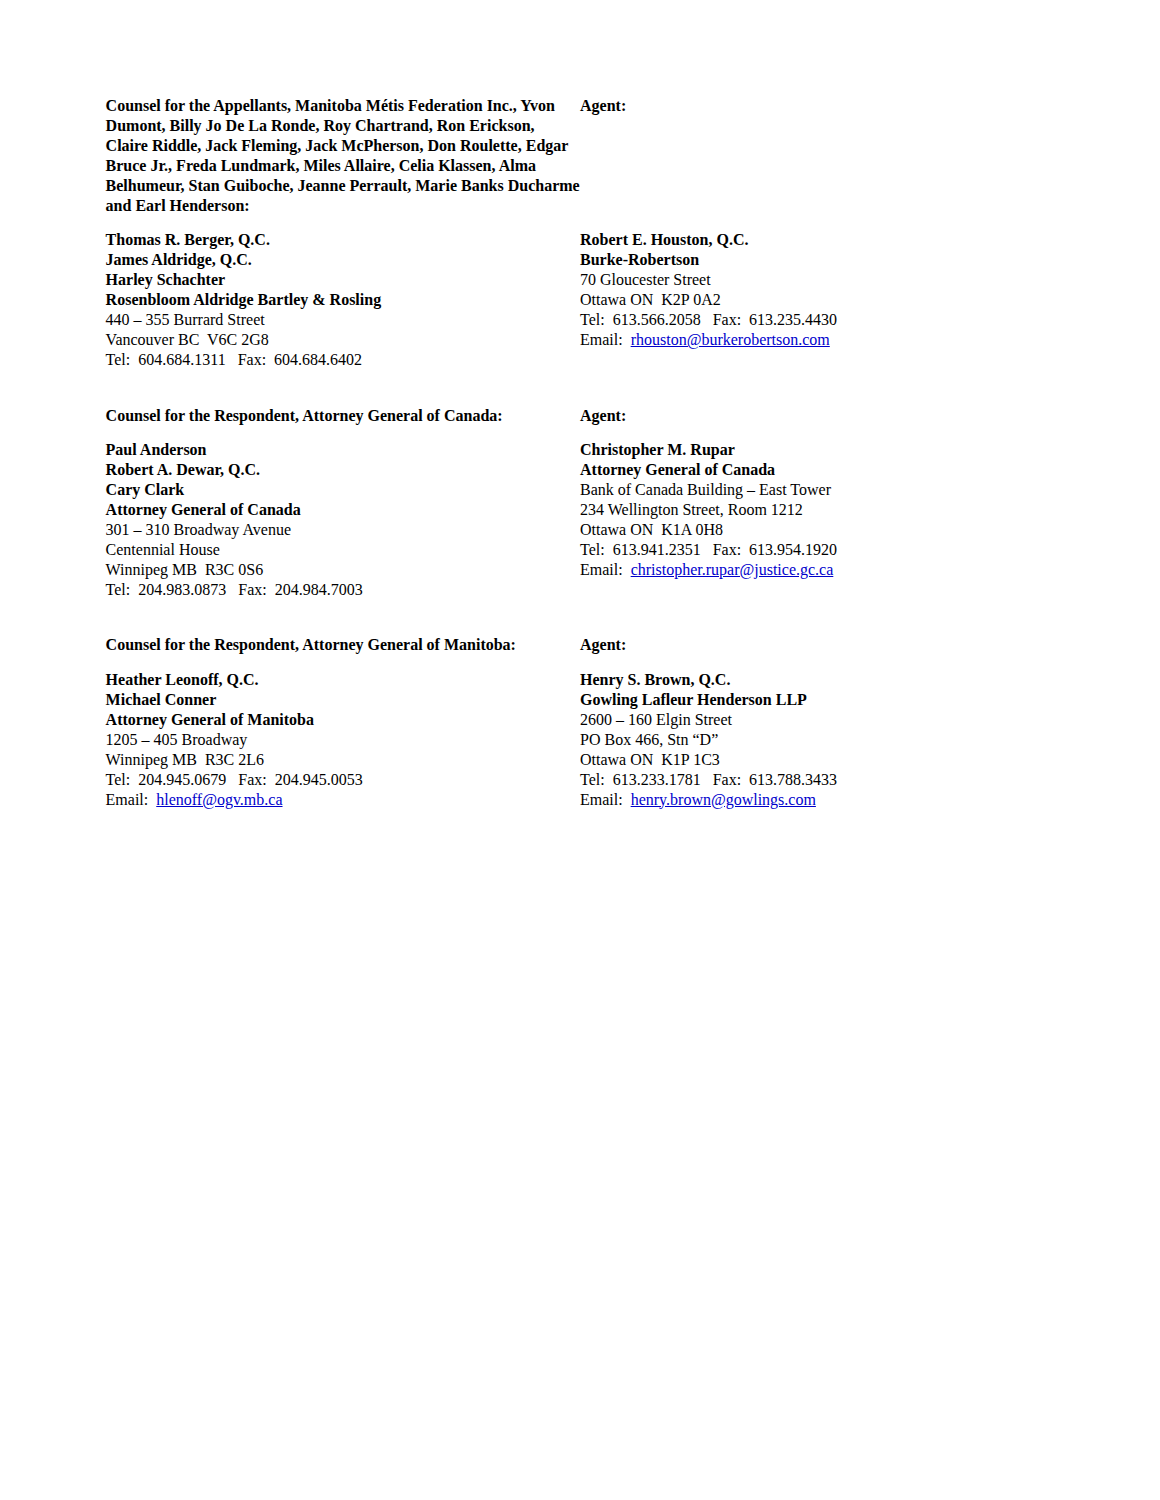| Counsel for the Appellants, Manitoba Métis Federation Inc., Yvon Dumont, Billy Jo De La Ronde, Roy Chartrand, Ron Erickson, Claire Riddle, Jack Fleming, Jack McPherson, Don Roulette, Edgar Bruce Jr., Freda Lundmark, Miles Allaire, Celia Klassen, Alma Belhumeur, Stan Guiboche, Jeanne Perrault, Marie Banks Ducharme and Earl Henderson: | Agent: |
| Thomas R. Berger, Q.C. James Aldridge, Q.C. Harley Schachter Rosenbloom Aldridge Bartley & Rosling 440 – 355 Burrard Street Vancouver BC V6C 2G8 Tel: 604.684.1311 Fax: 604.684.6402 | Robert E. Houston, Q.C. Burke-Robertson 70 Gloucester Street Ottawa ON K2P 0A2 Tel: 613.566.2058 Fax: 613.235.4430 Email: rhouston@burkerobertson.com |
| Counsel for the Respondent, Attorney General of Canada: | Agent: |
| Paul Anderson Robert A. Dewar, Q.C. Cary Clark Attorney General of Canada 301 – 310 Broadway Avenue Centennial House Winnipeg MB R3C 0S6 Tel: 204.983.0873 Fax: 204.984.7003 | Christopher M. Rupar Attorney General of Canada Bank of Canada Building – East Tower 234 Wellington Street, Room 1212 Ottawa ON K1A 0H8 Tel: 613.941.2351 Fax: 613.954.1920 Email: christopher.rupar@justice.gc.ca |
| Counsel for the Respondent, Attorney General of Manitoba: | Agent: |
| Heather Leonoff, Q.C. Michael Conner Attorney General of Manitoba 1205 – 405 Broadway Winnipeg MB R3C 2L6 Tel: 204.945.0679 Fax: 204.945.0053 Email: hlenoff@ogv.mb.ca | Henry S. Brown, Q.C. Gowling Lafleur Henderson LLP 2600 – 160 Elgin Street PO Box 466, Stn “D” Ottawa ON K1P 1C3 Tel: 613.233.1781 Fax: 613.788.3433 Email: henry.brown@gowlings.com |